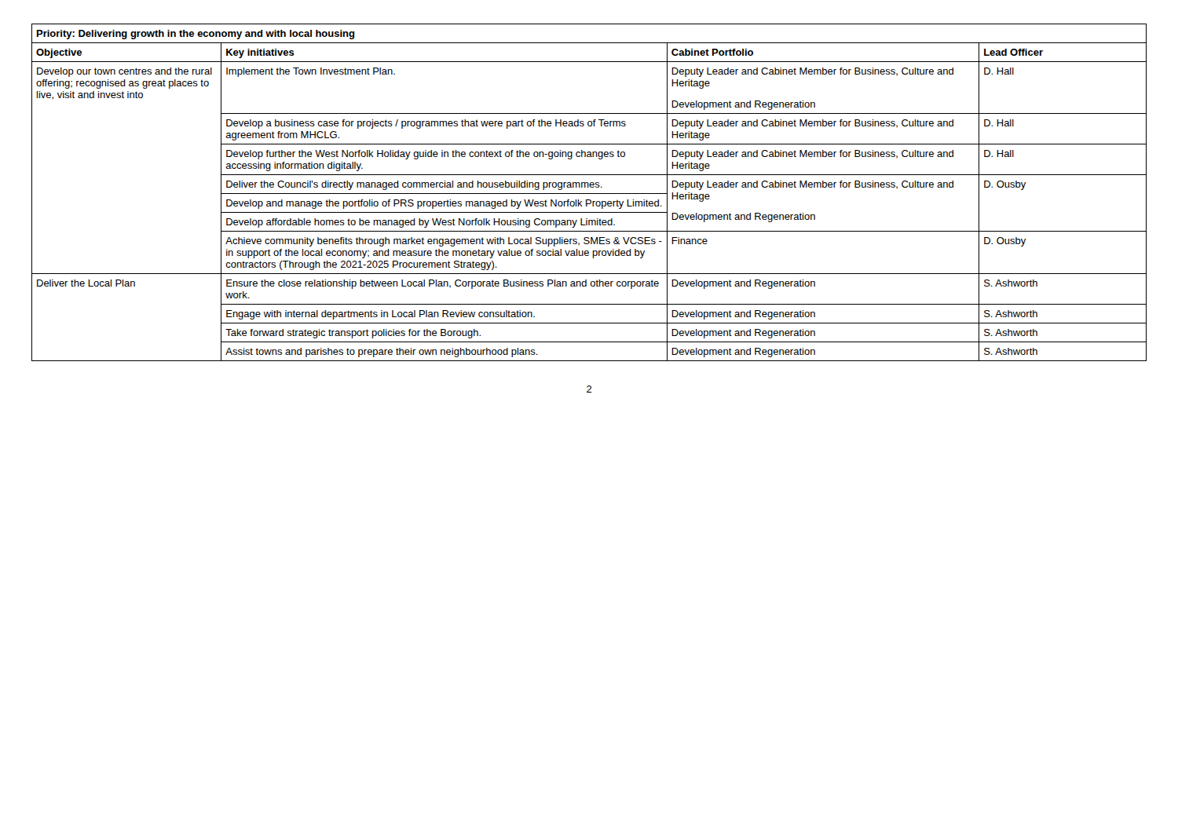Priority: Delivering growth in the economy and with local housing
| Objective | Key initiatives | Cabinet Portfolio | Lead Officer |
| --- | --- | --- | --- |
| Develop our town centres and the rural offering; recognised as great places to live, visit and invest into | Implement the Town Investment Plan. | Deputy Leader and Cabinet Member for Business, Culture and Heritage Development and Regeneration | D. Hall |
| Develop a business case for projects / programmes that were part of the Heads of Terms agreement from MHCLG. | Deputy Leader and Cabinet Member for Business, Culture and Heritage | D. Hall |
| Develop further the West Norfolk Holiday guide in the context of the on-going changes to accessing information digitally. | Deputy Leader and Cabinet Member for Business, Culture and Heritage | D. Hall |
| Deliver the Council's directly managed commercial and housebuilding programmes. | Deputy Leader and Cabinet Member for Business, Culture and Heritage Development and Regeneration | D. Ousby |
| Develop and manage the portfolio of PRS properties managed by West Norfolk Property Limited. |
| Develop affordable homes to be managed by West Norfolk Housing Company Limited. |
| Achieve community benefits through market engagement with Local Suppliers, SMEs & VCSEs - in support of the local economy; and measure the monetary value of social value provided by contractors (Through the 2021-2025 Procurement Strategy). | Finance | D. Ousby |
| Deliver the Local Plan | Ensure the close relationship between Local Plan, Corporate Business Plan and other corporate work. | Development and Regeneration | S. Ashworth |
| Engage with internal departments in Local Plan Review consultation. | Development and Regeneration | S. Ashworth |
| Take forward strategic transport policies for the Borough. | Development and Regeneration | S. Ashworth |
| Assist towns and parishes to prepare their own neighbourhood plans. | Development and Regeneration | S. Ashworth |
2